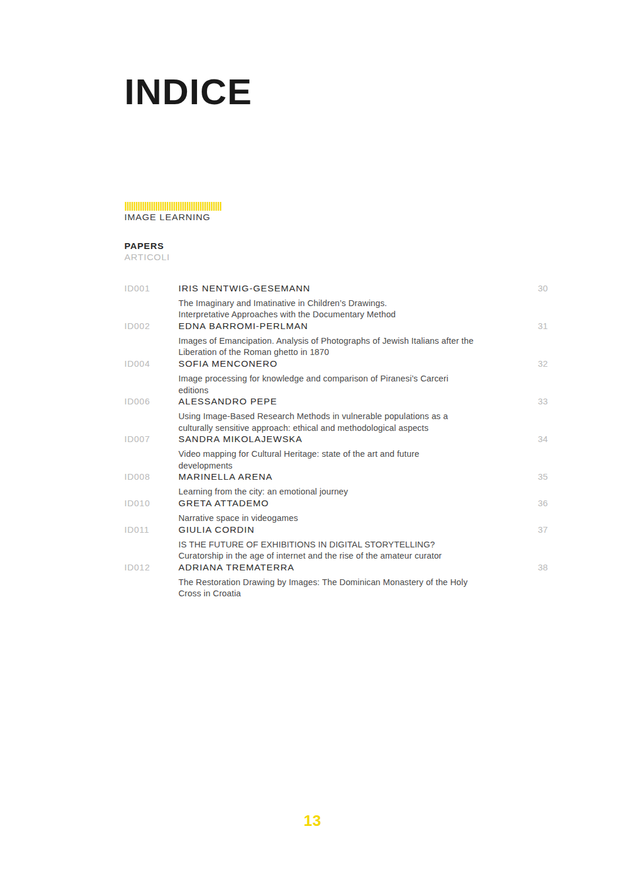INDICE
||||||||||||||||||||||||||||||||||||||||||||
IMAGE LEARNING
PAPERS ARTICOLI
| ID001 | IRIS NENTWIG-GESEMANN The Imaginary and Imatinative in Children’s Drawings. Interpretative Approaches with the Documentary Method | 30 |
| ID002 | EDNA BARROMI-PERLMAN Images of Emancipation. Analysis of Photographs of Jewish Italians after the Liberation of the Roman ghetto in 1870 | 31 |
| ID004 | SOFIA MENCONERO Image processing for knowledge and comparison of Piranesi’s Carceri editions | 32 |
| ID006 | ALESSANDRO PEPE Using Image-Based Research Methods in vulnerable populations as a culturally sensitive approach: ethical and methodological aspects | 33 |
| ID007 | SANDRA MIKOLAJEWSKA Video mapping for Cultural Heritage: state of the art and future developments | 34 |
| ID008 | MARINELLA ARENA Learning from the city: an emotional journey | 35 |
| ID010 | GRETA ATTADEMO Narrative space in videogames | 36 |
| ID011 | GIULIA CORDIN IS THE FUTURE OF EXHIBITIONS IN DIGITAL STORYTELLING? Curatorship in the age of internet and the rise of the amateur curator | 37 |
| ID012 | ADRIANA TREMATERRA The Restoration Drawing by Images: The Dominican Monastery of the Holy Cross in Croatia | 38 |
13